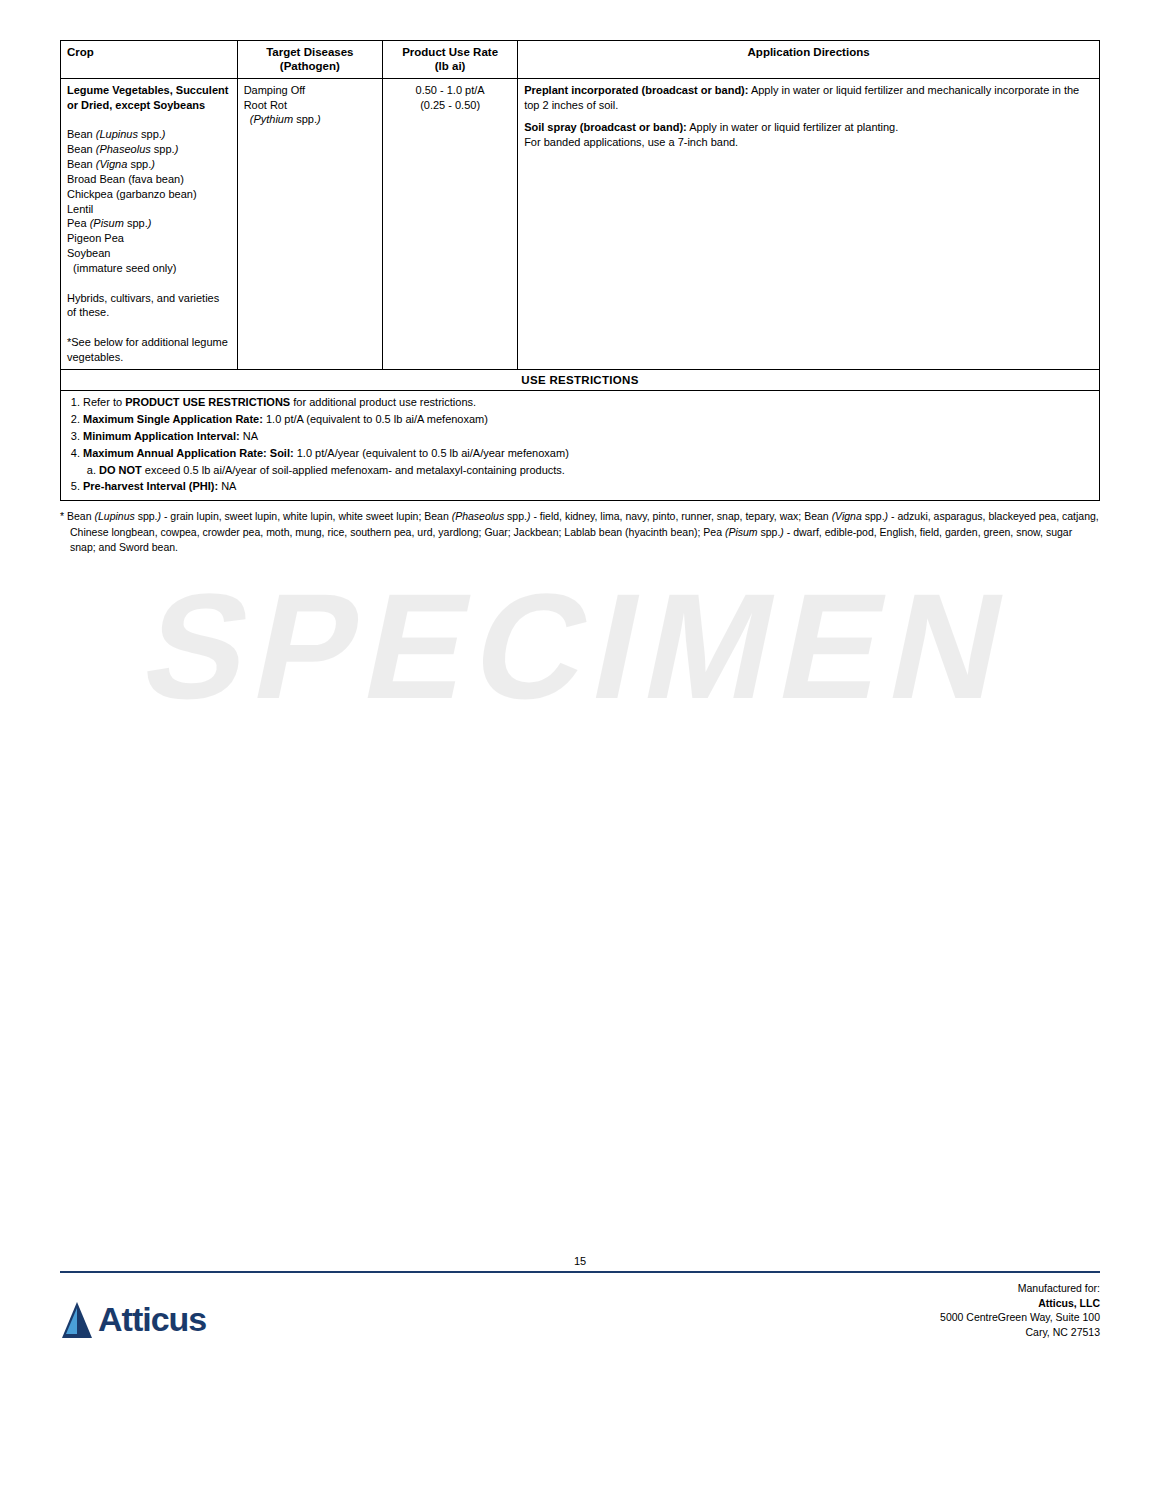SPECIMEN
| Crop | Target Diseases (Pathogen) | Product Use Rate (lb ai) | Application Directions |
| --- | --- | --- | --- |
| Legume Vegetables, Succulent or Dried, except Soybeans Bean (Lupinus spp. ) Bean (Phaseolus spp. ) Bean (Vigna spp. ) Broad Bean (fava bean) Chickpea (garbanzo bean) Lentil Pea (Pisum spp. ) Pigeon Pea Soybean (immature seed only) Hybrids, cultivars, and varieties of these. *See below for additional legume vegetables. | Damping Off Root Rot (Pythium spp. ) | 0.50 - 1.0 pt/A (0.25 - 0.50) | Preplant incorporated (broadcast or band): Apply in water or liquid fertilizer and mechanically incorporate in the top 2 inches of soil. Soil spray (broadcast or band): Apply in water or liquid fertilizer at planting. For banded applications, use a 7-inch band. |
| USE RESTRICTIONS |
| Refer to PRODUCT USE RESTRICTIONS for additional product use restrictions. Maximum Single Application Rate: 1.0 pt/A (equivalent to 0.5 lb ai/A mefenoxam) Minimum Application Interval: NA Maximum Annual Application Rate: Soil: 1.0 pt/A/year (equivalent to 0.5 lb ai/A/year mefenoxam) DO NOT exceed 0.5 lb ai/A/year of soil-applied mefenoxam- and metalaxyl-containing products. Pre-harvest Interval (PHI): NA |
* Bean (Lupinus spp.) - grain lupin, sweet lupin, white lupin, white sweet lupin; Bean (Phaseolus spp.) - field, kidney, lima, navy, pinto, runner, snap, tepary, wax; Bean (Vigna spp.) - adzuki, asparagus, blackeyed pea, catjang, Chinese longbean, cowpea, crowder pea, moth, mung, rice, southern pea, urd, yardlong; Guar; Jackbean; Lablab bean (hyacinth bean); Pea (Pisum spp.) - dwarf, edible-pod, English, field, garden, green, snow, sugar snap; and Sword bean.
15
Atticus
Manufactured for:
Atticus, LLC
5000 CentreGreen Way, Suite 100
Cary, NC 27513